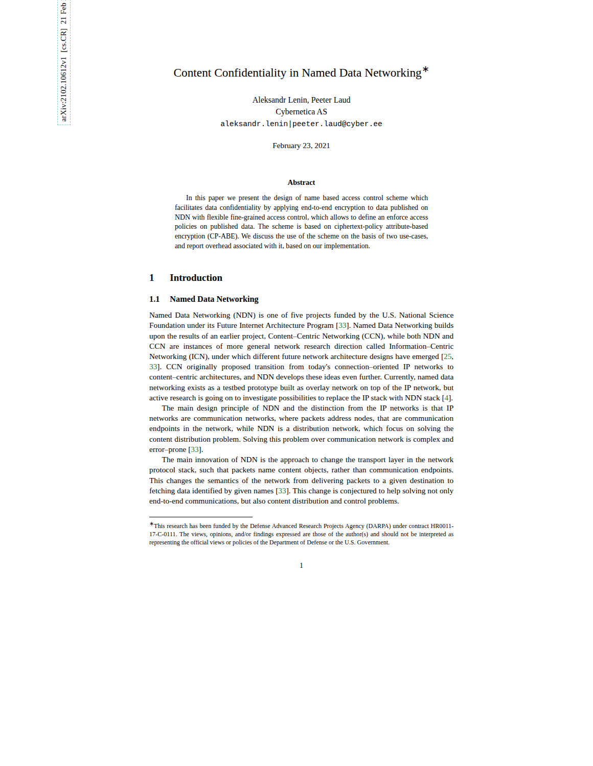arXiv:2102.10612v1 [cs.CR] 21 Feb 2021
Content Confidentiality in Named Data Networking∗
Aleksandr Lenin, Peeter Laud
Cybernetica AS
aleksandr.lenin|peeter.laud@cyber.ee
February 23, 2021
Abstract
In this paper we present the design of name based access control scheme which facilitates data confidentiality by applying end-to-end encryption to data published on NDN with flexible fine-grained access control, which allows to define an enforce access policies on published data. The scheme is based on ciphertext-policy attribute-based encryption (CP-ABE). We discuss the use of the scheme on the basis of two use-cases, and report overhead associated with it, based on our implementation.
1 Introduction
1.1 Named Data Networking
Named Data Networking (NDN) is one of five projects funded by the U.S. National Science Foundation under its Future Internet Architecture Program [33]. Named Data Networking builds upon the results of an earlier project, Content–Centric Networking (CCN), while both NDN and CCN are instances of more general network research direction called Information–Centric Networking (ICN), under which different future network architecture designs have emerged [25, 33]. CCN originally proposed transition from today's connection–oriented IP networks to content–centric architectures, and NDN develops these ideas even further. Currently, named data networking exists as a testbed prototype built as overlay network on top of the IP network, but active research is going on to investigate possibilities to replace the IP stack with NDN stack [4].
The main design principle of NDN and the distinction from the IP networks is that IP networks are communication networks, where packets address nodes, that are communication endpoints in the network, while NDN is a distribution network, which focus on solving the content distribution problem. Solving this problem over communication network is complex and error–prone [33].
The main innovation of NDN is the approach to change the transport layer in the network protocol stack, such that packets name content objects, rather than communication endpoints. This changes the semantics of the network from delivering packets to a given destination to fetching data identified by given names [33]. This change is conjectured to help solving not only end-to-end communications, but also content distribution and control problems.
∗This research has been funded by the Defense Advanced Research Projects Agency (DARPA) under contract HR0011-17-C-0111. The views, opinions, and/or findings expressed are those of the author(s) and should not be interpreted as representing the official views or policies of the Department of Defense or the U.S. Government.
1